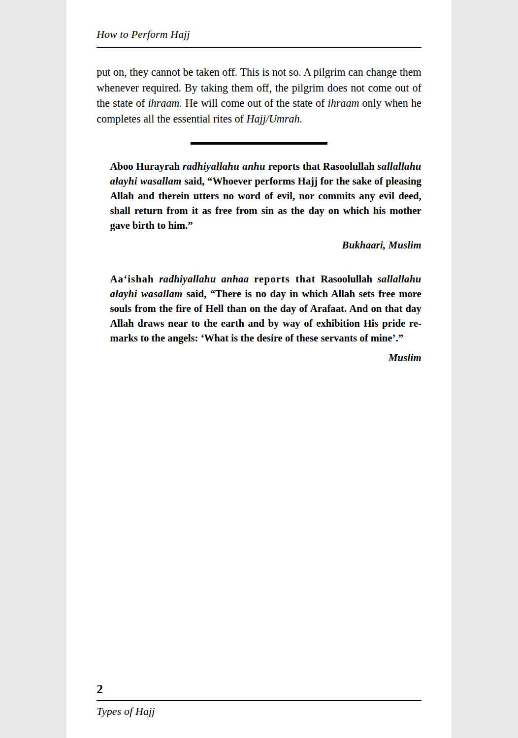How to Perform Hajj
put on, they cannot be taken off. This is not so. A pilgrim can change them whenever required. By taking them off, the pilgrim does not come out of the state of ihraam. He will come out of the state of ihraam only when he completes all the essential rites of Hajj/Umrah.
Aboo Hurayrah radhiyallahu anhu reports that Rasoolullah sallallahu alayhi wasallam said, “Whoever performs Hajj for the sake of pleasing Allah and therein utters no word of evil, nor commits any evil deed, shall return from it as free from sin as the day on which his mother gave birth to him.” Bukhaari, Muslim
Aa‘ishah radhiyallahu anhaa reports that Rasoolullah sallallahu alayhi wasallam said, “There is no day in which Allah sets free more souls from the fire of Hell than on the day of Arafaat. And on that day Allah draws near to the earth and by way of exhibition His pride remarks to the angels: ‘What is the desire of these servants of mine’.” Muslim
2
Types of Hajj